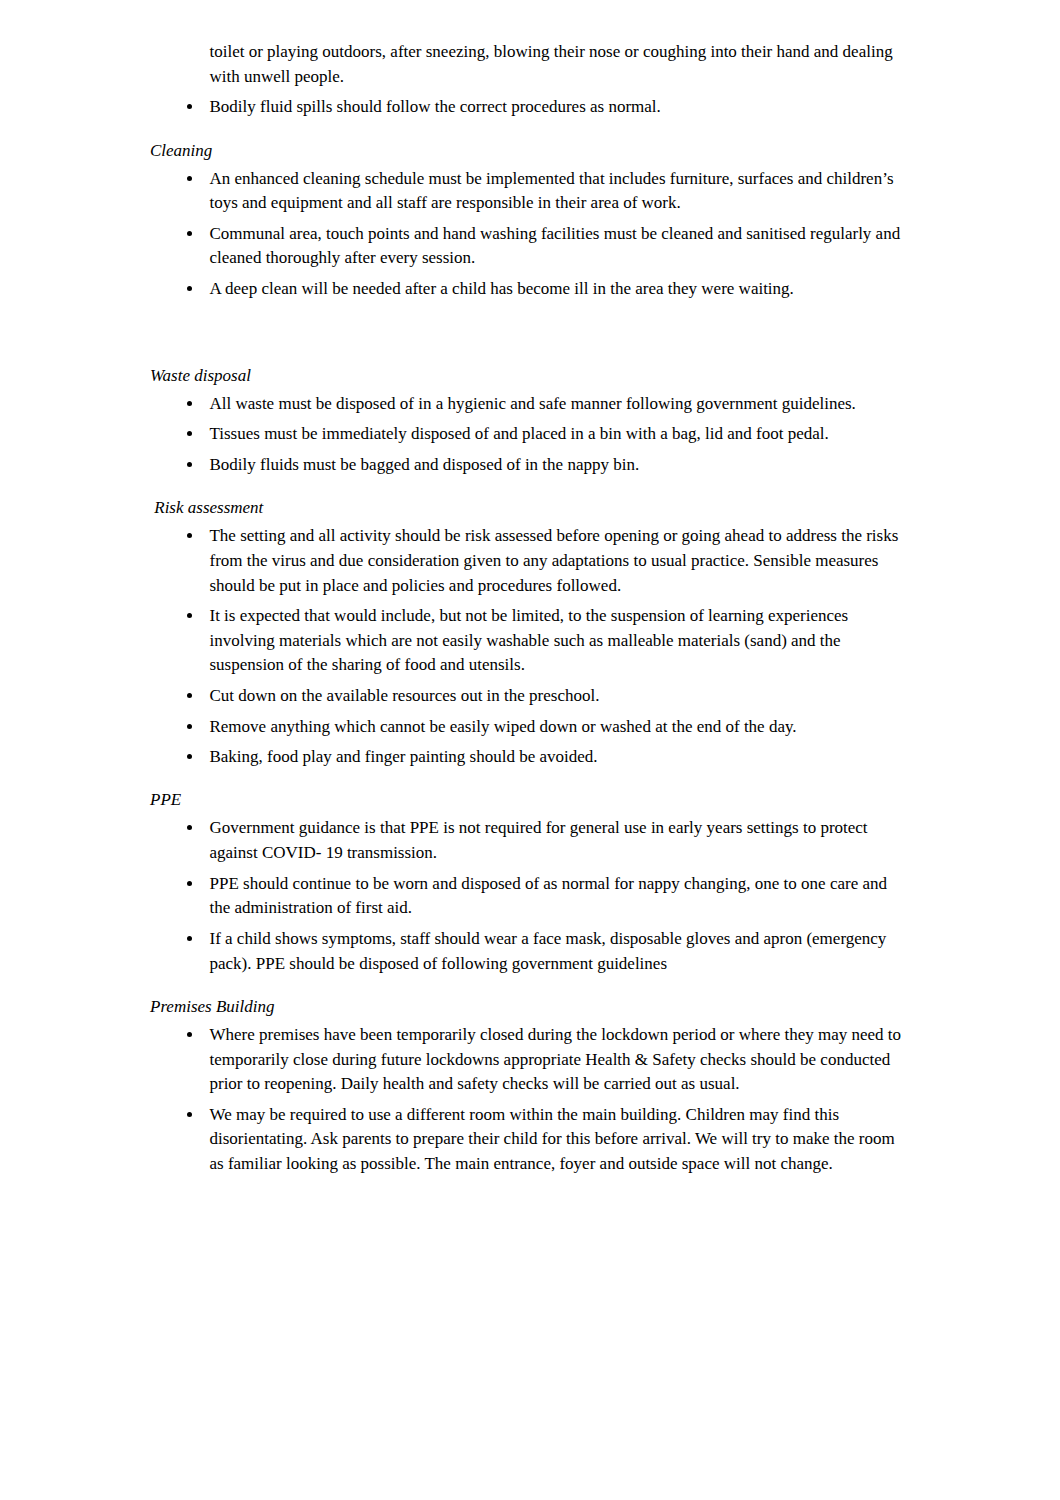toilet or playing outdoors, after sneezing, blowing their nose or coughing into their hand and dealing with unwell people.
Bodily fluid spills should follow the correct procedures as normal.
Cleaning
An enhanced cleaning schedule must be implemented that includes furniture, surfaces and children’s toys and equipment and all staff are responsible in their area of work.
Communal area, touch points and hand washing facilities must be cleaned and sanitised regularly and cleaned thoroughly after every session.
A deep clean will be needed after a child has become ill in the area they were waiting.
Waste disposal
All waste must be disposed of in a hygienic and safe manner following government guidelines.
Tissues must be immediately disposed of and placed in a bin with a bag, lid and foot pedal.
Bodily fluids must be bagged and disposed of in the nappy bin.
Risk assessment
The setting and all activity should be risk assessed before opening or going ahead to address the risks from the virus and due consideration given to any adaptations to usual practice. Sensible measures should be put in place and policies and procedures followed.
It is expected that would include, but not be limited, to the suspension of learning experiences involving materials which are not easily washable such as malleable materials (sand) and the suspension of the sharing of food and utensils.
Cut down on the available resources out in the preschool.
Remove anything which cannot be easily wiped down or washed at the end of the day.
Baking, food play and finger painting should be avoided.
PPE
Government guidance is that PPE is not required for general use in early years settings to protect against COVID- 19 transmission.
PPE should continue to be worn and disposed of as normal for nappy changing, one to one care and the administration of first aid.
If a child shows symptoms, staff should wear a face mask, disposable gloves and apron (emergency pack). PPE should be disposed of following government guidelines
Premises Building
Where premises have been temporarily closed during the lockdown period or where they may need to temporarily close during future lockdowns appropriate Health & Safety checks should be conducted prior to reopening. Daily health and safety checks will be carried out as usual.
We may be required to use a different room within the main building. Children may find this disorientating. Ask parents to prepare their child for this before arrival. We will try to make the room as familiar looking as possible. The main entrance, foyer and outside space will not change.